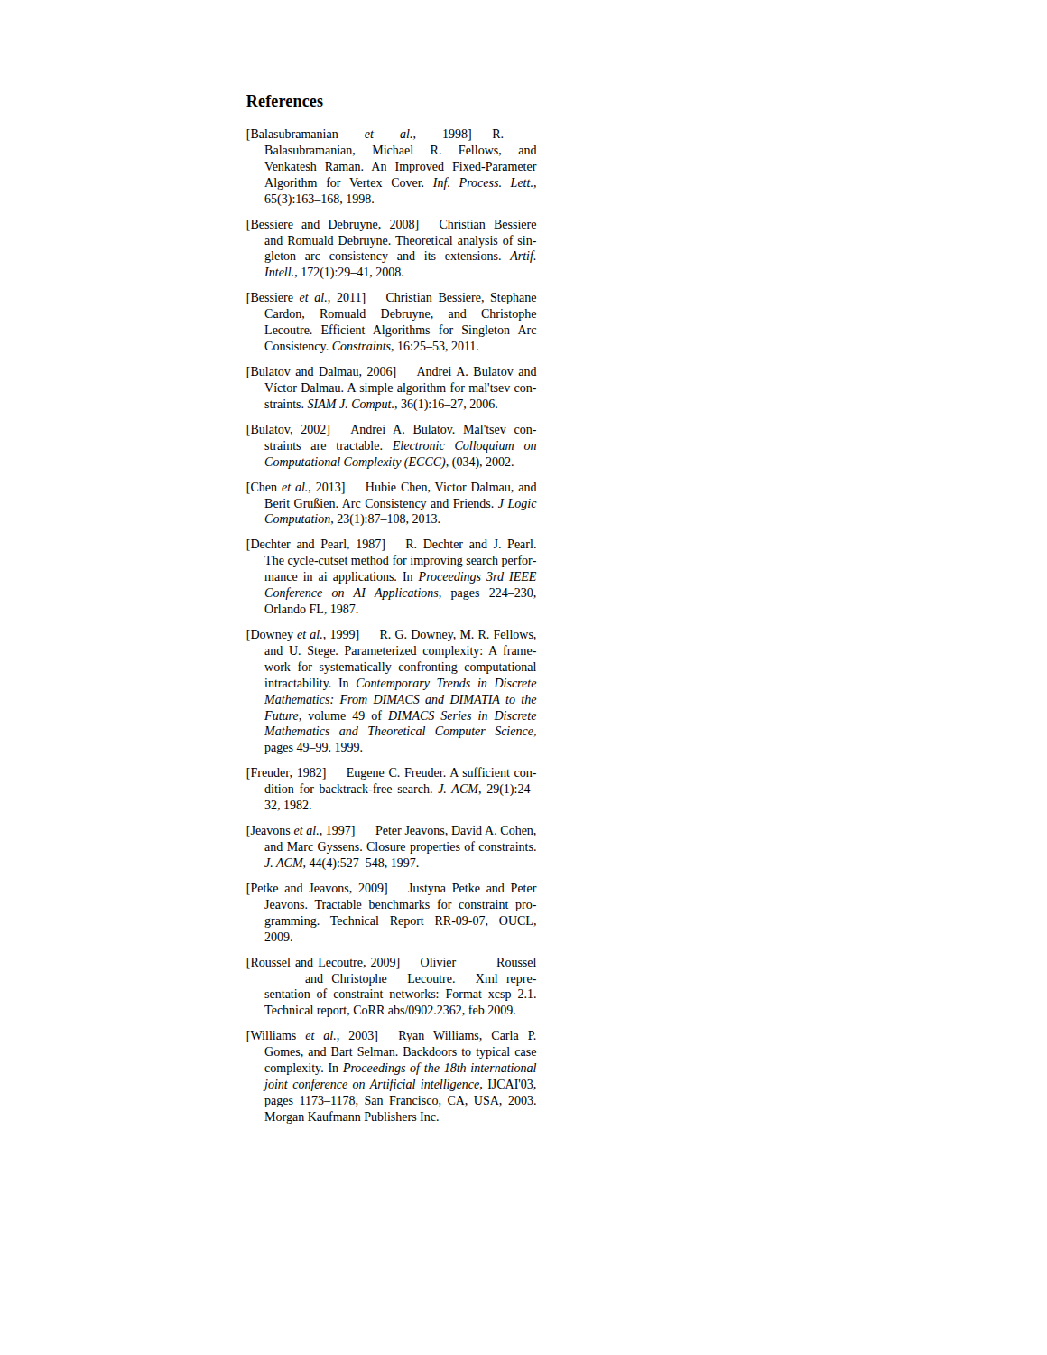References
[Balasubramanian et al., 1998] R. Balasubramanian, Michael R. Fellows, and Venkatesh Raman. An Improved Fixed-Parameter Algorithm for Vertex Cover. Inf. Process. Lett., 65(3):163–168, 1998.
[Bessiere and Debruyne, 2008] Christian Bessiere and Romuald Debruyne. Theoretical analysis of singleton arc consistency and its extensions. Artif. Intell., 172(1):29–41, 2008.
[Bessiere et al., 2011] Christian Bessiere, Stephane Cardon, Romuald Debruyne, and Christophe Lecoutre. Efficient Algorithms for Singleton Arc Consistency. Constraints, 16:25–53, 2011.
[Bulatov and Dalmau, 2006] Andrei A. Bulatov and Víctor Dalmau. A simple algorithm for mal'tsev constraints. SIAM J. Comput., 36(1):16–27, 2006.
[Bulatov, 2002] Andrei A. Bulatov. Mal'tsev constraints are tractable. Electronic Colloquium on Computational Complexity (ECCC), (034), 2002.
[Chen et al., 2013] Hubie Chen, Victor Dalmau, and Berit Grußien. Arc Consistency and Friends. J Logic Computation, 23(1):87–108, 2013.
[Dechter and Pearl, 1987] R. Dechter and J. Pearl. The cycle-cutset method for improving search performance in ai applications. In Proceedings 3rd IEEE Conference on AI Applications, pages 224–230, Orlando FL, 1987.
[Downey et al., 1999] R. G. Downey, M. R. Fellows, and U. Stege. Parameterized complexity: A framework for systematically confronting computational intractability. In Contemporary Trends in Discrete Mathematics: From DIMACS and DIMATIA to the Future, volume 49 of DIMACS Series in Discrete Mathematics and Theoretical Computer Science, pages 49–99. 1999.
[Freuder, 1982] Eugene C. Freuder. A sufficient condition for backtrack-free search. J. ACM, 29(1):24–32, 1982.
[Jeavons et al., 1997] Peter Jeavons, David A. Cohen, and Marc Gyssens. Closure properties of constraints. J. ACM, 44(4):527–548, 1997.
[Petke and Jeavons, 2009] Justyna Petke and Peter Jeavons. Tractable benchmarks for constraint programming. Technical Report RR-09-07, OUCL, 2009.
[Roussel and Lecoutre, 2009] Olivier Roussel and Christophe Lecoutre. Xml representation of constraint networks: Format xcsp 2.1. Technical report, CoRR abs/0902.2362, feb 2009.
[Williams et al., 2003] Ryan Williams, Carla P. Gomes, and Bart Selman. Backdoors to typical case complexity. In Proceedings of the 18th international joint conference on Artificial intelligence, IJCAI'03, pages 1173–1178, San Francisco, CA, USA, 2003. Morgan Kaufmann Publishers Inc.